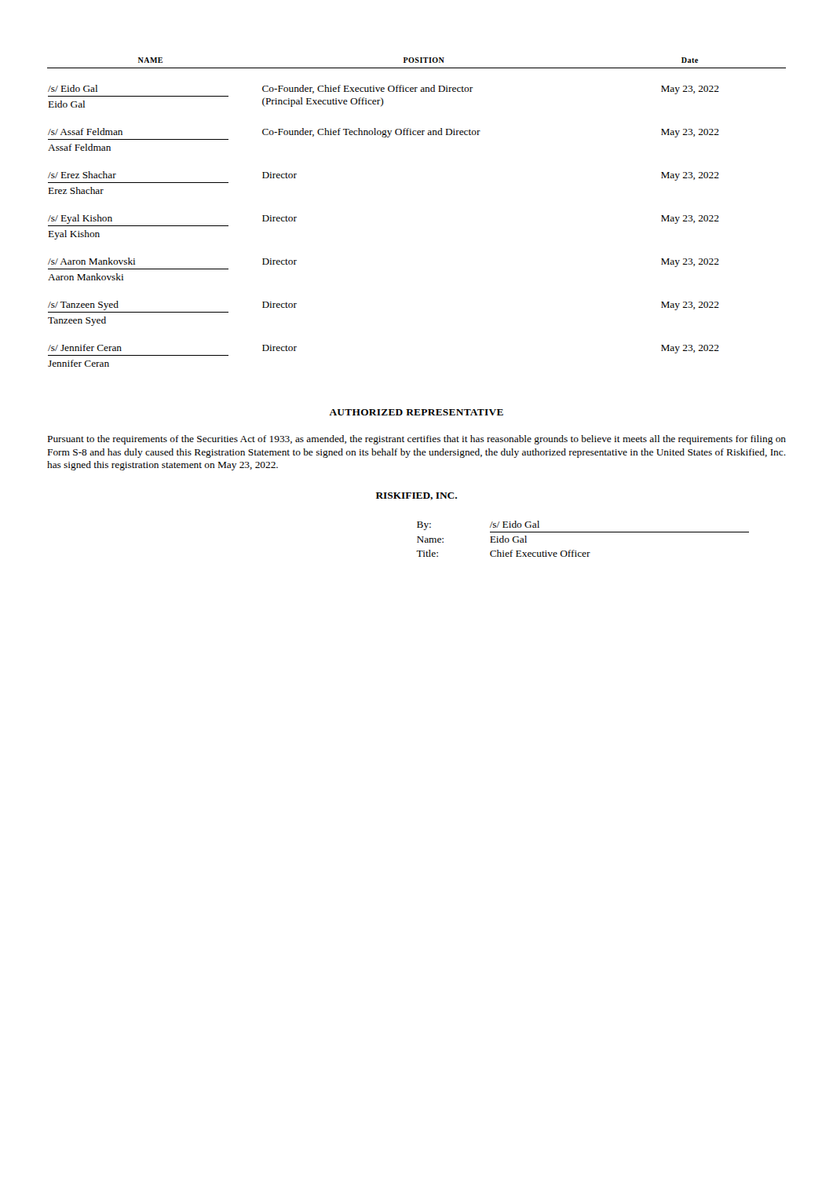| NAME | POSITION | Date |
| --- | --- | --- |
| /s/ Eido Gal Eido Gal | Co-Founder, Chief Executive Officer and Director (Principal Executive Officer) | May 23, 2022 |
| /s/ Assaf Feldman Assaf Feldman | Co-Founder, Chief Technology Officer and Director | May 23, 2022 |
| /s/ Erez Shachar Erez Shachar | Director | May 23, 2022 |
| /s/ Eyal Kishon Eyal Kishon | Director | May 23, 2022 |
| /s/ Aaron Mankovski Aaron Mankovski | Director | May 23, 2022 |
| /s/ Tanzeen Syed Tanzeen Syed | Director | May 23, 2022 |
| /s/ Jennifer Ceran Jennifer Ceran | Director | May 23, 2022 |
AUTHORIZED REPRESENTATIVE
Pursuant to the requirements of the Securities Act of 1933, as amended, the registrant certifies that it has reasonable grounds to believe it meets all the requirements for filing on Form S-8 and has duly caused this Registration Statement to be signed on its behalf by the undersigned, the duly authorized representative in the United States of Riskified, Inc. has signed this registration statement on May 23, 2022.
RISKIFIED, INC.
| By: | /s/ Eido Gal |
| Name: | Eido Gal |
| Title: | Chief Executive Officer |